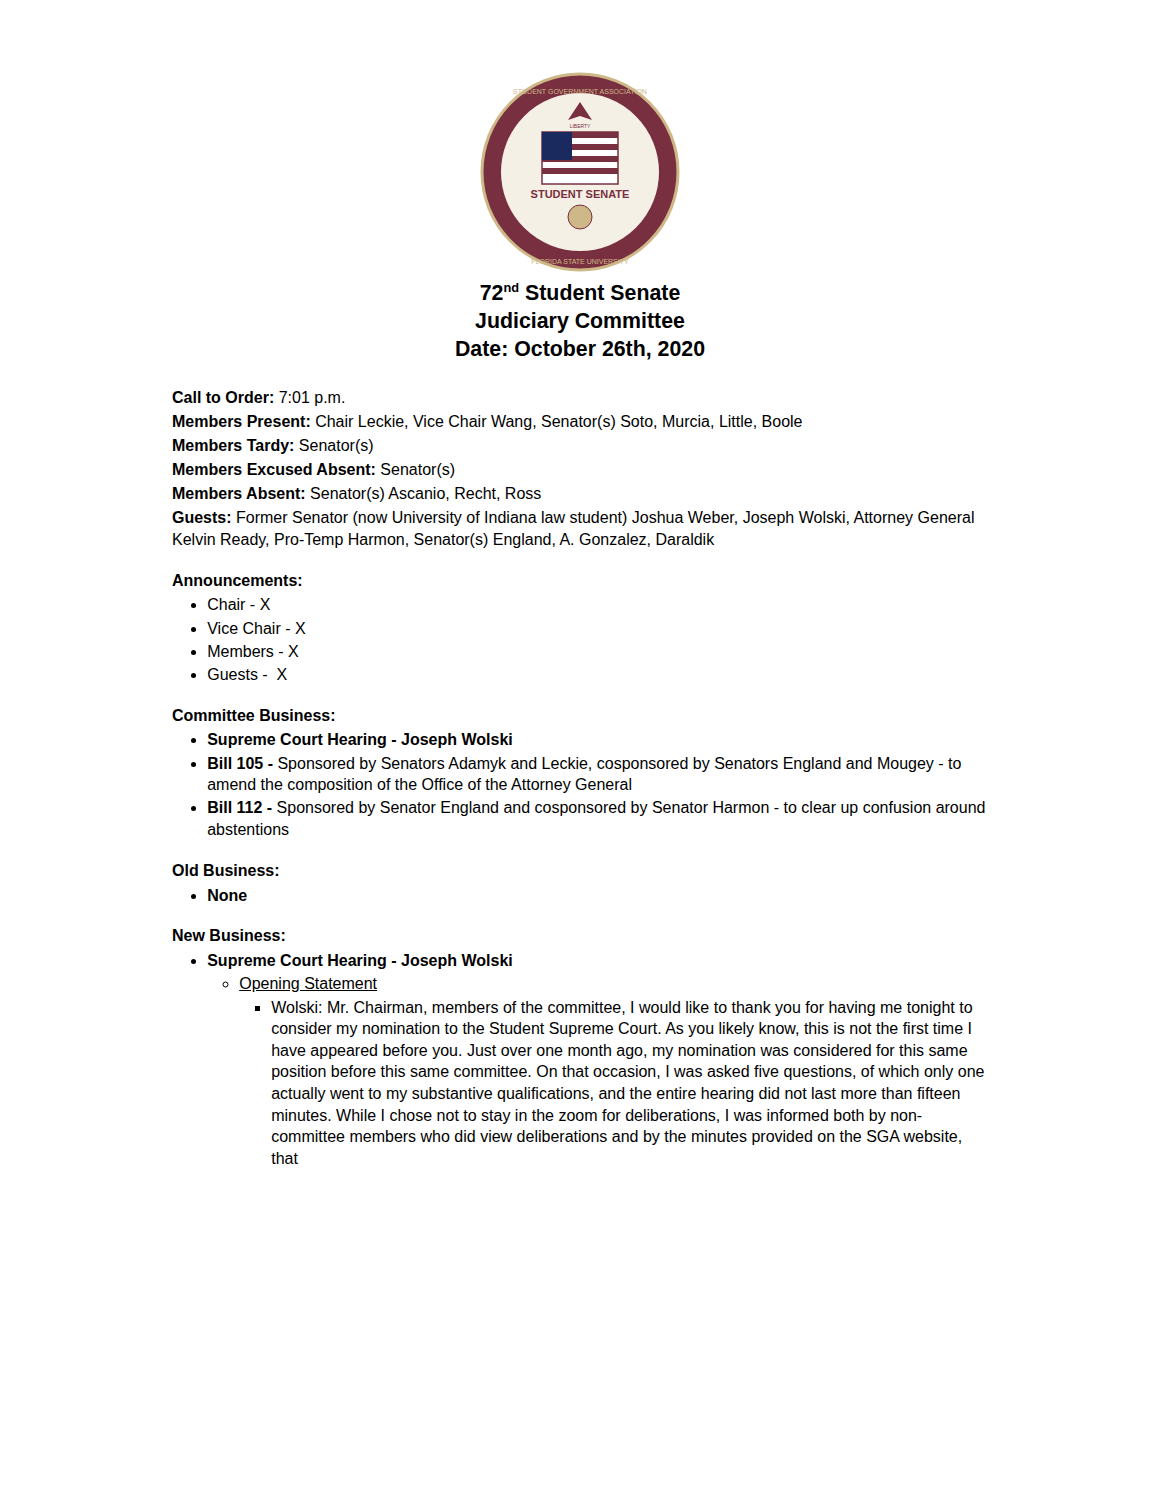STUDENT SENATE STUDENT GOVERNMENT ASSOCIATION FLORIDA STATE UNIVERSITY LIBERTY
72nd Student Senate
Judiciary Committee
Date: October 26th, 2020
Call to Order: 7:01 p.m.
Members Present: Chair Leckie, Vice Chair Wang, Senator(s) Soto, Murcia, Little, Boole
Members Tardy: Senator(s)
Members Excused Absent: Senator(s)
Members Absent: Senator(s) Ascanio, Recht, Ross
Guests: Former Senator (now University of Indiana law student) Joshua Weber, Joseph Wolski, Attorney General Kelvin Ready, Pro-Temp Harmon, Senator(s) England, A. Gonzalez, Daraldik
Announcements:
Chair - X
Vice Chair - X
Members - X
Guests - X
Committee Business:
Supreme Court Hearing - Joseph Wolski
Bill 105 - Sponsored by Senators Adamyk and Leckie, cosponsored by Senators England and Mougey - to amend the composition of the Office of the Attorney General
Bill 112 - Sponsored by Senator England and cosponsored by Senator Harmon - to clear up confusion around abstentions
Old Business:
None
New Business:
Supreme Court Hearing - Joseph Wolski
Opening Statement
Wolski: Mr. Chairman, members of the committee, I would like to thank you for having me tonight to consider my nomination to the Student Supreme Court. As you likely know, this is not the first time I have appeared before you. Just over one month ago, my nomination was considered for this same position before this same committee. On that occasion, I was asked five questions, of which only one actually went to my substantive qualifications, and the entire hearing did not last more than fifteen minutes. While I chose not to stay in the zoom for deliberations, I was informed both by non-committee members who did view deliberations and by the minutes provided on the SGA website, that